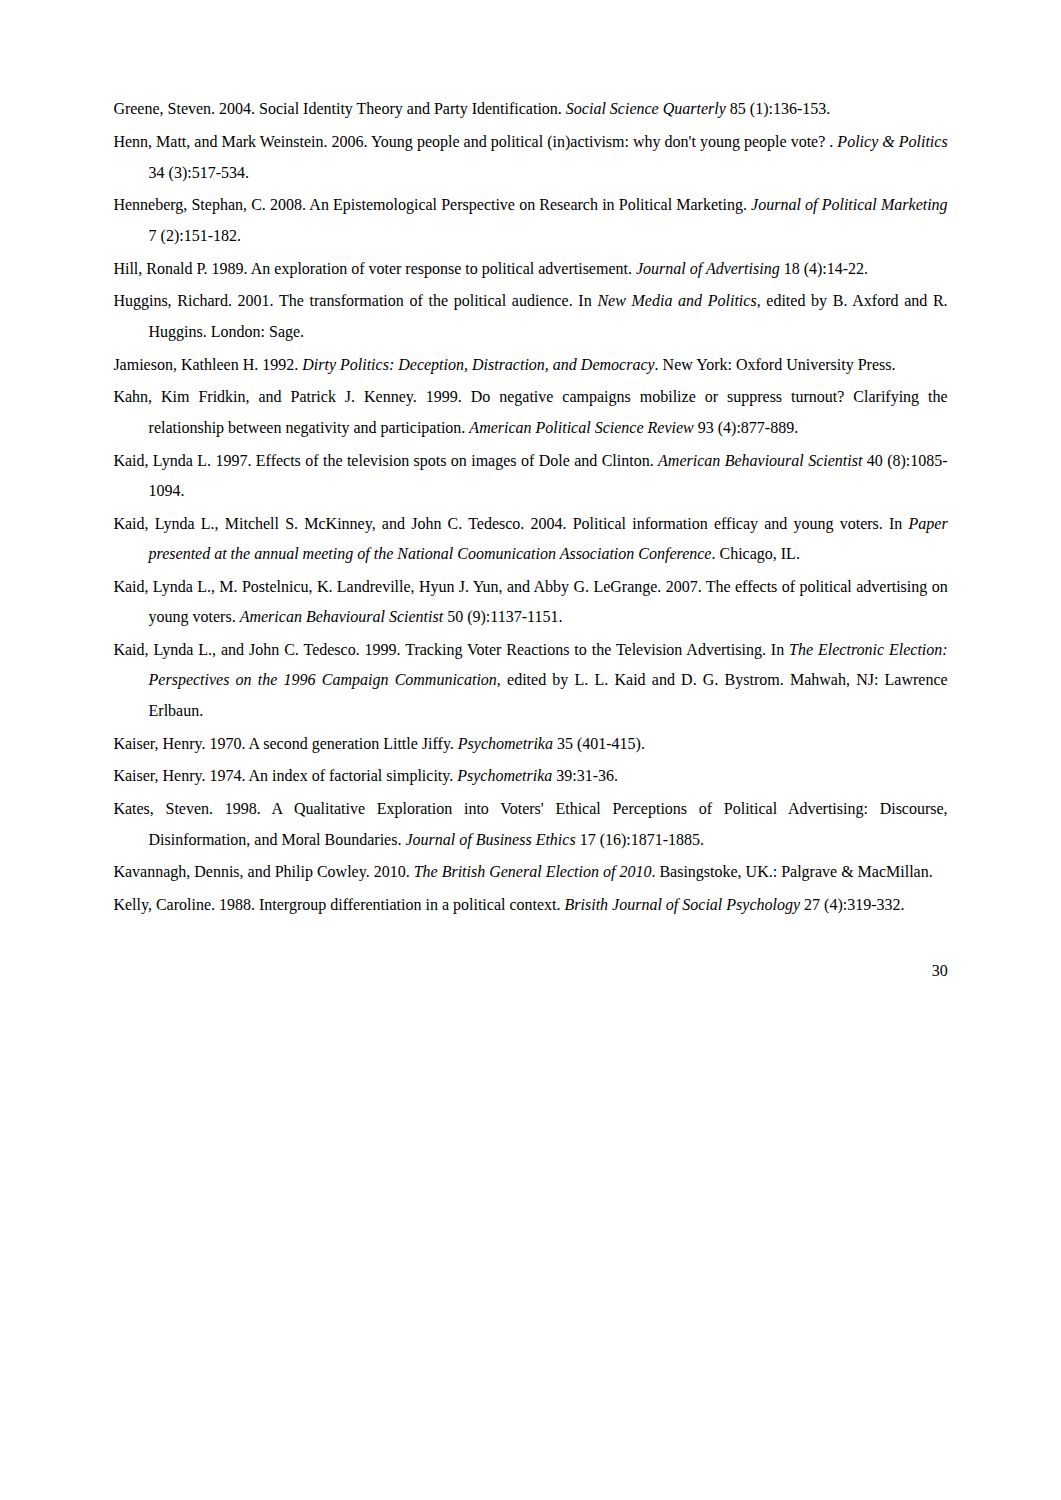Greene, Steven. 2004. Social Identity Theory and Party Identification. Social Science Quarterly 85 (1):136-153.
Henn, Matt, and Mark Weinstein. 2006. Young people and political (in)activism: why don't young people vote? . Policy & Politics 34 (3):517-534.
Henneberg, Stephan, C. 2008. An Epistemological Perspective on Research in Political Marketing. Journal of Political Marketing 7 (2):151-182.
Hill, Ronald P. 1989. An exploration of voter response to political advertisement. Journal of Advertising 18 (4):14-22.
Huggins, Richard. 2001. The transformation of the political audience. In New Media and Politics, edited by B. Axford and R. Huggins. London: Sage.
Jamieson, Kathleen H. 1992. Dirty Politics: Deception, Distraction, and Democracy. New York: Oxford University Press.
Kahn, Kim Fridkin, and Patrick J. Kenney. 1999. Do negative campaigns mobilize or suppress turnout? Clarifying the relationship between negativity and participation. American Political Science Review 93 (4):877-889.
Kaid, Lynda L. 1997. Effects of the television spots on images of Dole and Clinton. American Behavioural Scientist 40 (8):1085-1094.
Kaid, Lynda L., Mitchell S. McKinney, and John C. Tedesco. 2004. Political information efficay and young voters. In Paper presented at the annual meeting of the National Coomunication Association Conference. Chicago, IL.
Kaid, Lynda L., M. Postelnicu, K. Landreville, Hyun J. Yun, and Abby G. LeGrange. 2007. The effects of political advertising on young voters. American Behavioural Scientist 50 (9):1137-1151.
Kaid, Lynda L., and John C. Tedesco. 1999. Tracking Voter Reactions to the Television Advertising. In The Electronic Election: Perspectives on the 1996 Campaign Communication, edited by L. L. Kaid and D. G. Bystrom. Mahwah, NJ: Lawrence Erlbaun.
Kaiser, Henry. 1970. A second generation Little Jiffy. Psychometrika 35 (401-415).
Kaiser, Henry. 1974. An index of factorial simplicity. Psychometrika 39:31-36.
Kates, Steven. 1998. A Qualitative Exploration into Voters' Ethical Perceptions of Political Advertising: Discourse, Disinformation, and Moral Boundaries. Journal of Business Ethics 17 (16):1871-1885.
Kavannagh, Dennis, and Philip Cowley. 2010. The British General Election of 2010. Basingstoke, UK.: Palgrave & MacMillan.
Kelly, Caroline. 1988. Intergroup differentiation in a political context. Brisith Journal of Social Psychology 27 (4):319-332.
30